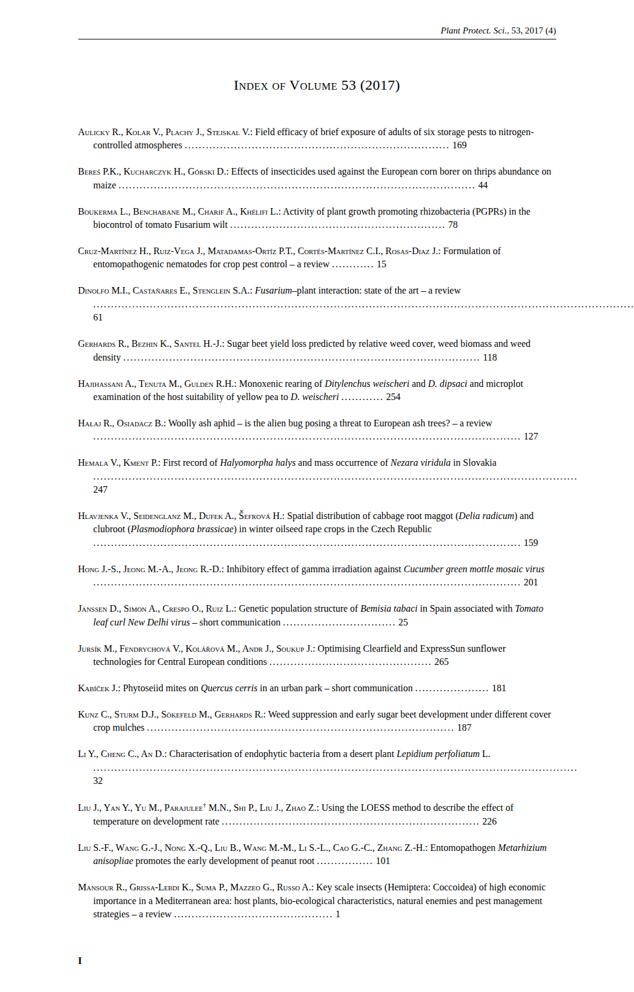Plant Protect. Sci., 53, 2017 (4)
Index of Volume 53 (2017)
Aulicky R., Kolar V., Plachy J., Stejskal V.: Field efficacy of brief exposure of adults of six storage pests to nitrogen-controlled atmospheres ........................................................................... 169
Bereś P.K., Kucharczyk H., Górski D.: Effects of insecticides used against the European corn borer on thrips abundance on maize ..................................................................................................... 44
Boukerma L., Benchabane M., Charif A., Khélifi L.: Activity of plant growth promoting rhizobacteria (PGPRs) in the biocontrol of tomato Fusarium wilt ............................................................. 78
Cruz-Martínez H., Ruiz-Vega J., Matadamas-Ortíz P.T., Cortés-Martínez C.I., Rosas-Diaz J.: Formulation of entomopathogenic nematodes for crop pest control – a review ............ 15
Dinolfo M.I., Castañares E., Stenglein S.A.: Fusarium–plant interaction: state of the art – a review ......................................................................................................................................................... 61
Gerhards R., Bezhin K., Santel H.-J.: Sugar beet yield loss predicted by relative weed cover, weed biomass and weed density ..................................................................................................... 118
Hajihassani A., Tenuta M., Gulden R.H.: Monoxenic rearing of Ditylenchus weischeri and D. dipsaci and microplot examination of the host suitability of yellow pea to D. weischeri ............ 254
Hałaj R., Osiadacz B.: Woolly ash aphid – is the alien bug posing a threat to European ash trees? – a review ......................................................................................................................... 127
Hemala V., Kment P.: First record of Halyomorpha halys and mass occurrence of Nezara viridula in Slovakia ......................................................................................................................................... 247
Hlavjenka V., Seidenglanz M., Dufek A., Šefrová H.: Spatial distribution of cabbage root maggot (Delia radicum) and clubroot (Plasmodiophora brassicae) in winter oilseed rape crops in the Czech Republic ......................................................................................................................... 159
Hong J.-S., Jeong M.-A., Jeong R.-D.: Inhibitory effect of gamma irradiation against Cucumber green mottle mosaic virus ......................................................................................................................... 201
Janssen D., Simon A., Crespo O., Ruiz L.: Genetic population structure of Bemisia tabaci in Spain associated with Tomato leaf curl New Delhi virus – short communication ................................ 25
Jursík M., Fendrychová V., Kolářová M., Andr J., Soukup J.: Optimising Clearfield and ExpressSun sunflower technologies for Central European conditions .............................................. 265
Kabíček J.: Phytoseiid mites on Quercus cerris in an urban park – short communication ..................... 181
Kunz C., Sturm D.J., Sökefeld M., Gerhards R.: Weed suppression and early sugar beet development under different cover crop mulches ....................................................................................... 187
Li Y., Cheng C., An D.: Characterisation of endophytic bacteria from a desert plant Lepidium perfoliatum L. ......................................................................................................................................... 32
Liu J., Yan Y., Yu M., Parajulee† M.N., Shi P., Liu J., Zhao Z.: Using the LOESS method to describe the effect of temperature on development rate ......................................................................... 226
Liu S.-F., Wang G.-J., Nong X.-Q., Liu B., Wang M.-M., Li S.-L., Cao G.-C., Zhang Z.-H.: Entomopathogen Metarhizium anisopliae promotes the early development of peanut root ................ 101
Mansour R., Grissa-Lebdi K., Suma P., Mazzeo G., Russo A.: Key scale insects (Hemiptera: Coccoidea) of high economic importance in a Mediterranean area: host plants, bio-ecological characteristics, natural enemies and pest management strategies – a review ............................................. 1
I